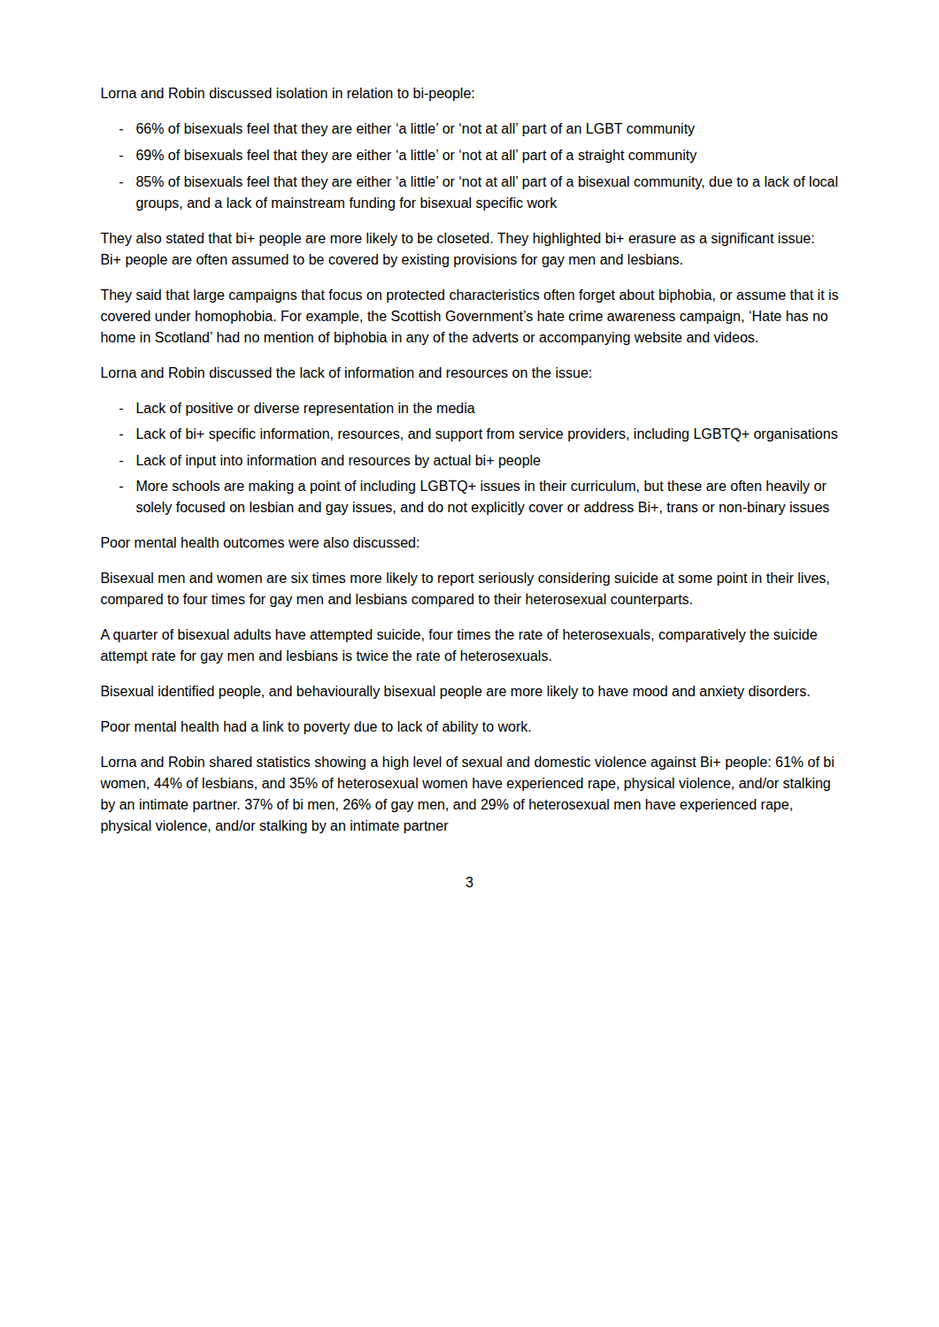Lorna and Robin discussed isolation in relation to bi-people:
66% of bisexuals feel that they are either ‘a little’ or ‘not at all’ part of an LGBT community
69% of bisexuals feel that they are either ‘a little’ or ‘not at all’ part of a straight community
85% of bisexuals feel that they are either ‘a little’ or ‘not at all’ part of a bisexual community, due to a lack of local groups, and a lack of mainstream funding for bisexual specific work
They also stated that bi+ people are more likely to be closeted. They highlighted bi+ erasure as a significant issue: Bi+ people are often assumed to be covered by existing provisions for gay men and lesbians.
They said that large campaigns that focus on protected characteristics often forget about biphobia, or assume that it is covered under homophobia. For example, the Scottish Government’s hate crime awareness campaign, ‘Hate has no home in Scotland’ had no mention of biphobia in any of the adverts or accompanying website and videos.
Lorna and Robin discussed the lack of information and resources on the issue:
Lack of positive or diverse representation in the media
Lack of bi+ specific information, resources, and support from service providers, including LGBTQ+ organisations
Lack of input into information and resources by actual bi+ people
More schools are making a point of including LGBTQ+ issues in their curriculum, but these are often heavily or solely focused on lesbian and gay issues, and do not explicitly cover or address Bi+, trans or non-binary issues
Poor mental health outcomes were also discussed:
Bisexual men and women are six times more likely to report seriously considering suicide at some point in their lives, compared to four times for gay men and lesbians compared to their heterosexual counterparts.
A quarter of bisexual adults have attempted suicide, four times the rate of heterosexuals, comparatively the suicide attempt rate for gay men and lesbians is twice the rate of heterosexuals.
Bisexual identified people, and behaviourally bisexual people are more likely to have mood and anxiety disorders.
Poor mental health had a link to poverty due to lack of ability to work.
Lorna and Robin shared statistics showing a high level of sexual and domestic violence against Bi+ people: 61% of bi women, 44% of lesbians, and 35% of heterosexual women have experienced rape, physical violence, and/or stalking by an intimate partner. 37% of bi men, 26% of gay men, and 29% of heterosexual men have experienced rape, physical violence, and/or stalking by an intimate partner
3